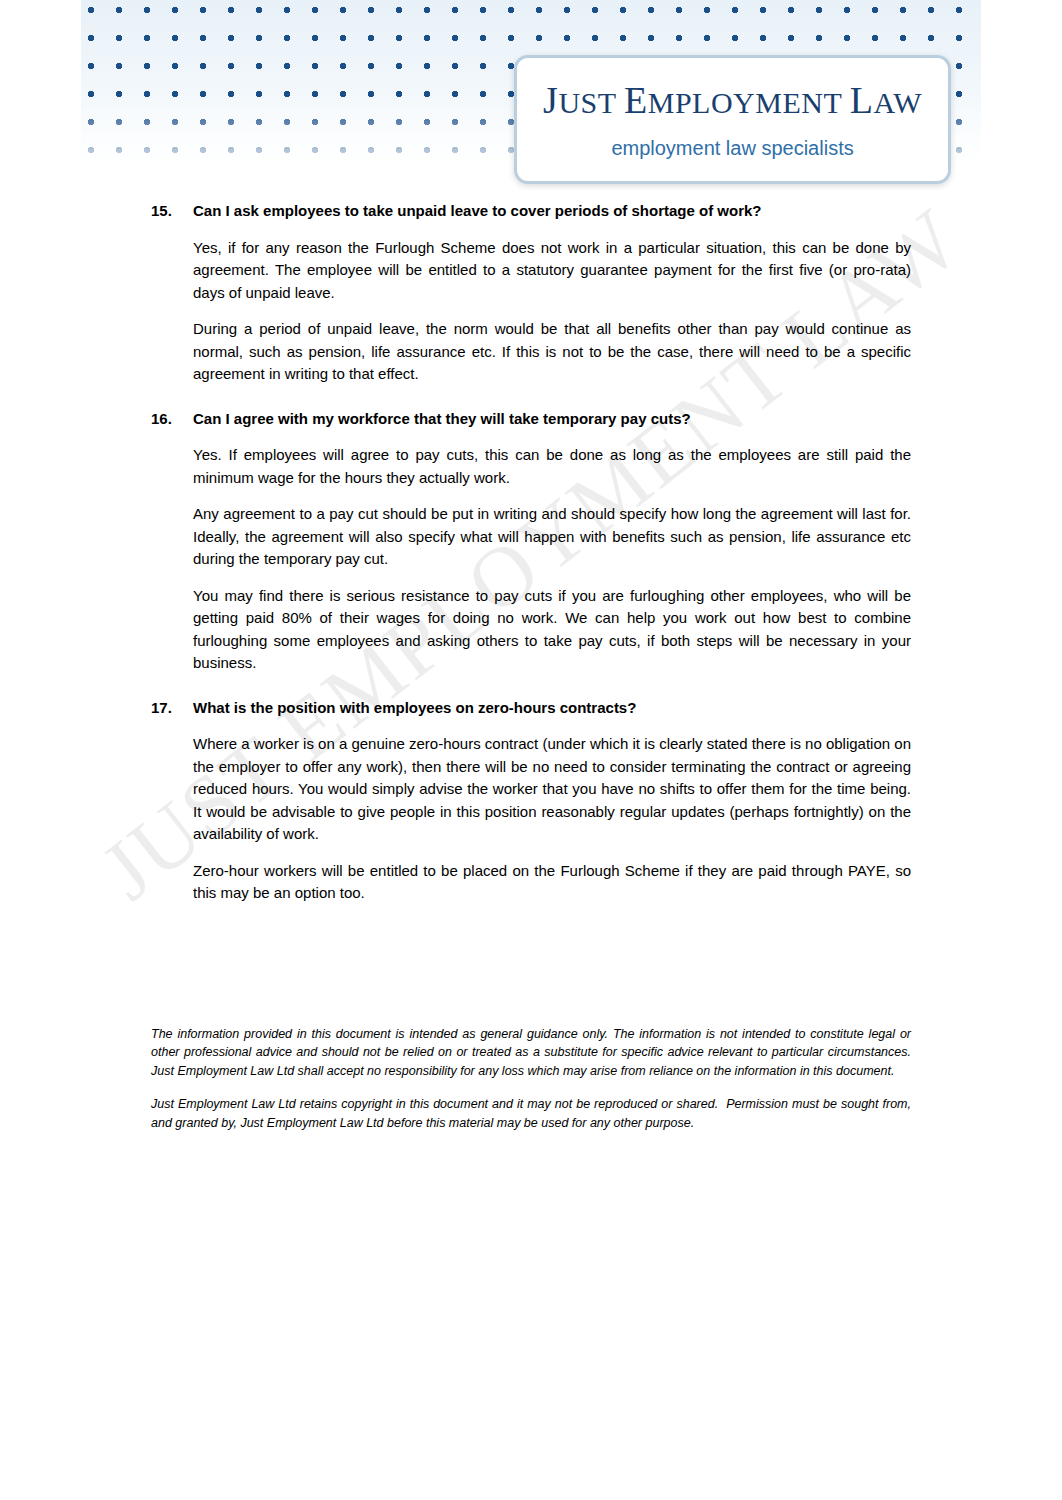JUST EMPLOYMENT LAW
employment law specialists
JUST EMPLOYMENT LAW
Can I ask employees to take unpaid leave to cover periods of shortage of work?
Yes, if for any reason the Furlough Scheme does not work in a particular situation, this can be done by agreement. The employee will be entitled to a statutory guarantee payment for the first five (or pro-rata) days of unpaid leave.
During a period of unpaid leave, the norm would be that all benefits other than pay would continue as normal, such as pension, life assurance etc. If this is not to be the case, there will need to be a specific agreement in writing to that effect.
Can I agree with my workforce that they will take temporary pay cuts?
Yes. If employees will agree to pay cuts, this can be done as long as the employees are still paid the minimum wage for the hours they actually work.
Any agreement to a pay cut should be put in writing and should specify how long the agreement will last for. Ideally, the agreement will also specify what will happen with benefits such as pension, life assurance etc during the temporary pay cut.
You may find there is serious resistance to pay cuts if you are furloughing other employees, who will be getting paid 80% of their wages for doing no work. We can help you work out how best to combine furloughing some employees and asking others to take pay cuts, if both steps will be necessary in your business.
What is the position with employees on zero-hours contracts?
Where a worker is on a genuine zero-hours contract (under which it is clearly stated there is no obligation on the employer to offer any work), then there will be no need to consider terminating the contract or agreeing reduced hours. You would simply advise the worker that you have no shifts to offer them for the time being. It would be advisable to give people in this position reasonably regular updates (perhaps fortnightly) on the availability of work.
Zero-hour workers will be entitled to be placed on the Furlough Scheme if they are paid through PAYE, so this may be an option too.
The information provided in this document is intended as general guidance only. The information is not intended to constitute legal or other professional advice and should not be relied on or treated as a substitute for specific advice relevant to particular circumstances. Just Employment Law Ltd shall accept no responsibility for any loss which may arise from reliance on the information in this document.
Just Employment Law Ltd retains copyright in this document and it may not be reproduced or shared. Permission must be sought from, and granted by, Just Employment Law Ltd before this material may be used for any other purpose.